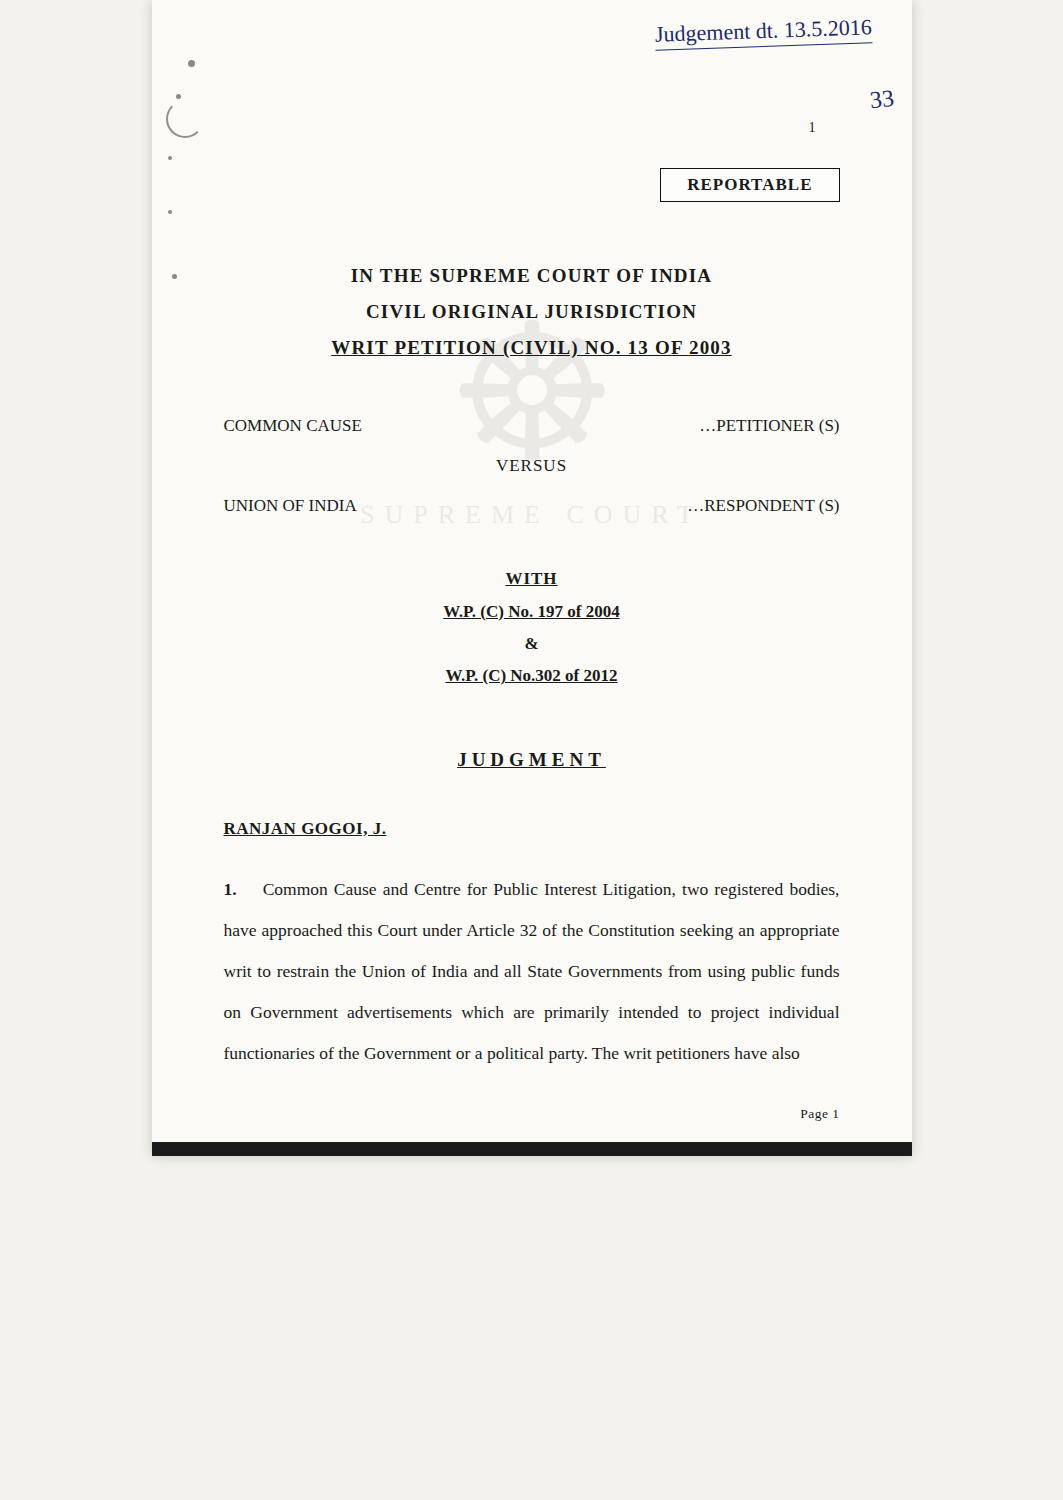☸
SUPREME COURT
Judgement dt. 13.5.2016
33
1
REPORTABLE
IN THE SUPREME COURT OF INDIA CIVIL ORIGINAL JURISDICTION WRIT PETITION (CIVIL) NO. 13 OF 2003
COMMON CAUSE …PETITIONER (S)
VERSUS
UNION OF INDIA …RESPONDENT (S)
WITH
W.P. (C) No. 197 of 2004
&
W.P. (C) No.302 of 2012
JUDGMENT
RANJAN GOGOI, J.
1. Common Cause and Centre for Public Interest Litigation, two registered bodies, have approached this Court under Article 32 of the Constitution seeking an appropriate writ to restrain the Union of India and all State Governments from using public funds on Government advertisements which are primarily intended to project individual functionaries of the Government or a political party. The writ petitioners have also
Page 1